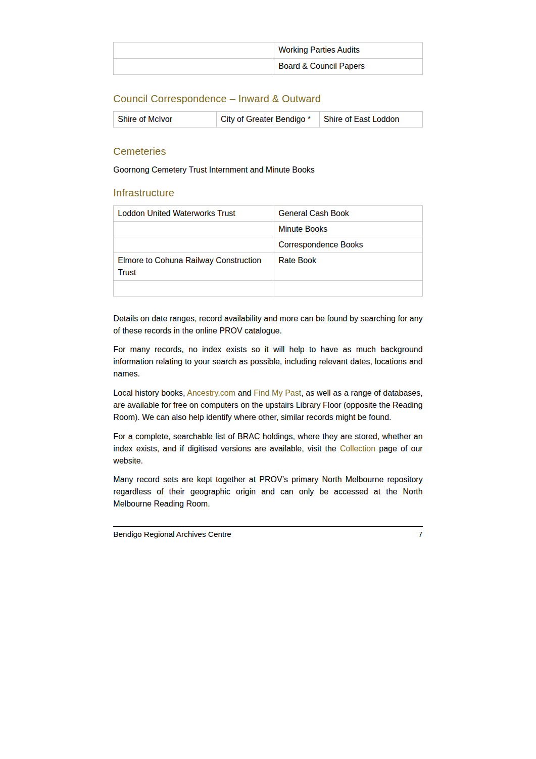| | Working Parties Audits |
| | Board & Council Papers |
Council Correspondence – Inward & Outward
| Shire of McIvor | City of Greater Bendigo * | Shire of East Loddon |
Cemeteries
Goornong Cemetery Trust Internment and Minute Books
Infrastructure
| Loddon United Waterworks Trust | General Cash Book |
| | Minute Books |
| | Correspondence Books |
| Elmore to Cohuna Railway Construction Trust | Rate Book |
Details on date ranges, record availability and more can be found by searching for any of these records in the online PROV catalogue.
For many records, no index exists so it will help to have as much background information relating to your search as possible, including relevant dates, locations and names.
Local history books, Ancestry.com and Find My Past, as well as a range of databases, are available for free on computers on the upstairs Library Floor (opposite the Reading Room). We can also help identify where other, similar records might be found.
For a complete, searchable list of BRAC holdings, where they are stored, whether an index exists, and if digitised versions are available, visit the Collection page of our website.
Many record sets are kept together at PROV’s primary North Melbourne repository regardless of their geographic origin and can only be accessed at the North Melbourne Reading Room.
Bendigo Regional Archives Centre
7